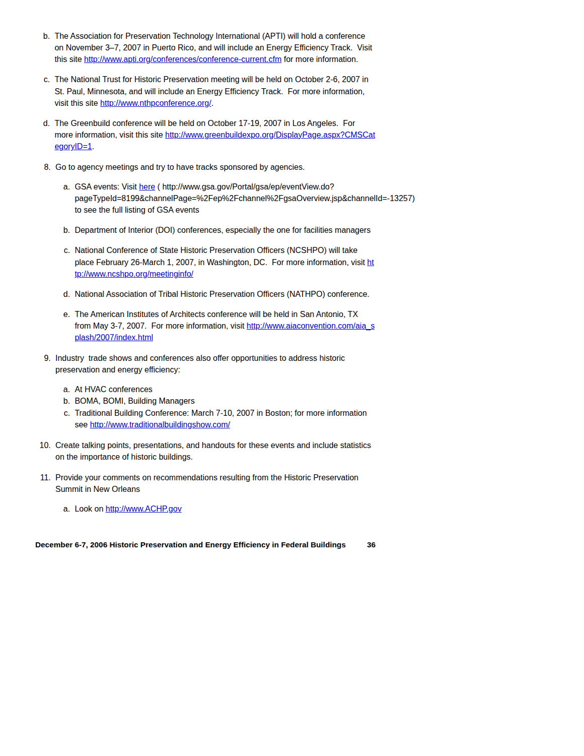The Association for Preservation Technology International (APTI) will hold a conference on November 3–7, 2007 in Puerto Rico, and will include an Energy Efficiency Track. Visit this site http://www.apti.org/conferences/conference-current.cfm for more information.
The National Trust for Historic Preservation meeting will be held on October 2-6, 2007 in St. Paul, Minnesota, and will include an Energy Efficiency Track. For more information, visit this site http://www.nthpconference.org/.
The Greenbuild conference will be held on October 17-19, 2007 in Los Angeles. For more information, visit this site http://www.greenbuildexpo.org/DisplayPage.aspx?CMSCategoryID=1.
Go to agency meetings and try to have tracks sponsored by agencies.
GSA events: Visit here ( http://www.gsa.gov/Portal/gsa/ep/eventView.do?pageTypeId=8199&channelPage=%2Fep%2Fchannel%2FgsaOverview.jsp&channelId=-13257) to see the full listing of GSA events
Department of Interior (DOI) conferences, especially the one for facilities managers
National Conference of State Historic Preservation Officers (NCSHPO) will take place February 26-March 1, 2007, in Washington, DC. For more information, visit http://www.ncshpo.org/meetinginfo/
National Association of Tribal Historic Preservation Officers (NATHPO) conference.
The American Institutes of Architects conference will be held in San Antonio, TX from May 3-7, 2007. For more information, visit http://www.aiaconvention.com/aia_splash/2007/index.html
Industry trade shows and conferences also offer opportunities to address historic preservation and energy efficiency:
At HVAC conferences
BOMA, BOMI, Building Managers
Traditional Building Conference: March 7-10, 2007 in Boston; for more information see http://www.traditionalbuildingshow.com/
Create talking points, presentations, and handouts for these events and include statistics on the importance of historic buildings.
Provide your comments on recommendations resulting from the Historic Preservation Summit in New Orleans
Look on http://www.ACHP.gov
December 6-7, 2006 Historic Preservation and Energy Efficiency in Federal Buildings 36